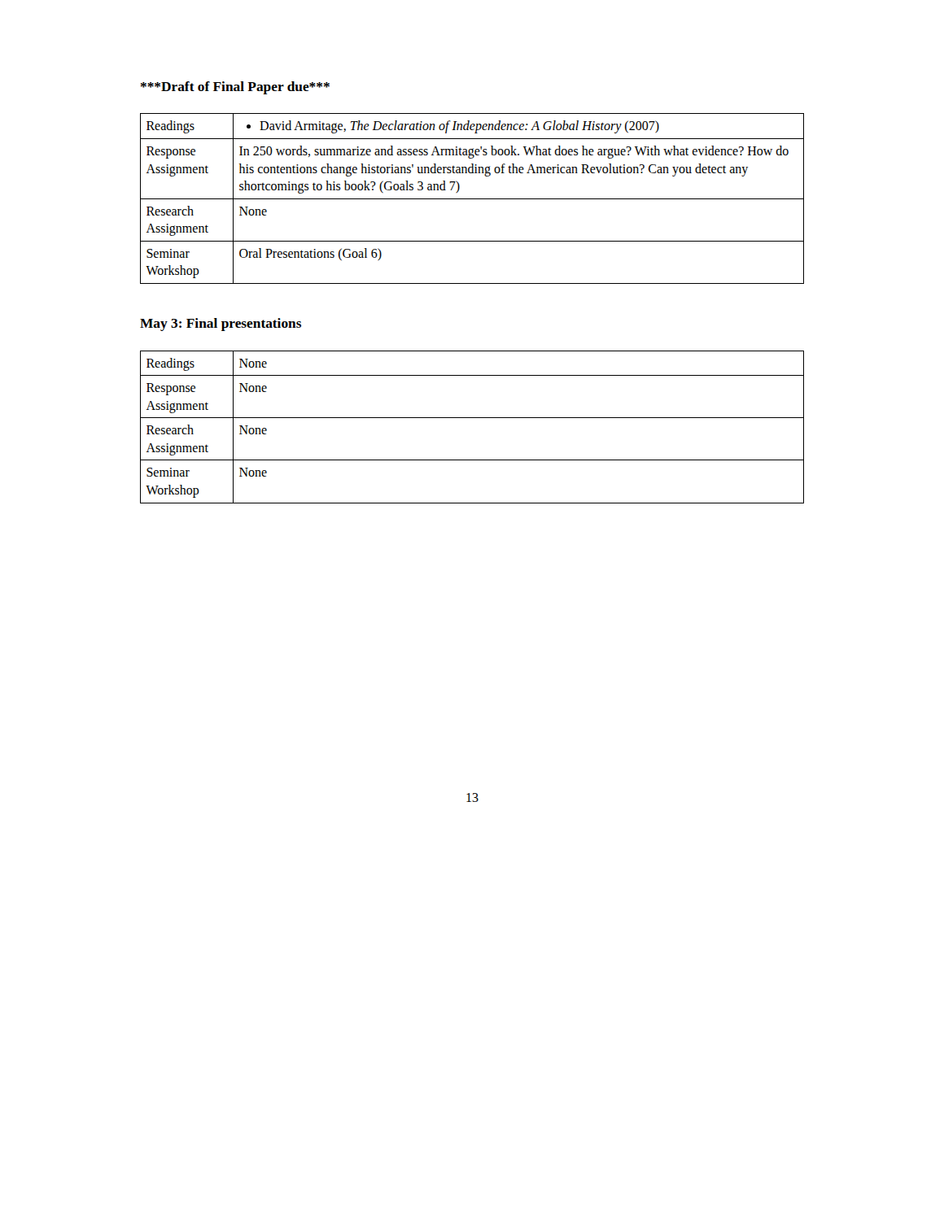***Draft of Final Paper due***
| Readings | David Armitage, The Declaration of Independence: A Global History (2007) |
| Response Assignment | In 250 words, summarize and assess Armitage's book. What does he argue? With what evidence? How do his contentions change historians' understanding of the American Revolution? Can you detect any shortcomings to his book? (Goals 3 and 7) |
| Research Assignment | None |
| Seminar Workshop | Oral Presentations (Goal 6) |
May 3: Final presentations
| Readings | None |
| Response Assignment | None |
| Research Assignment | None |
| Seminar Workshop | None |
13